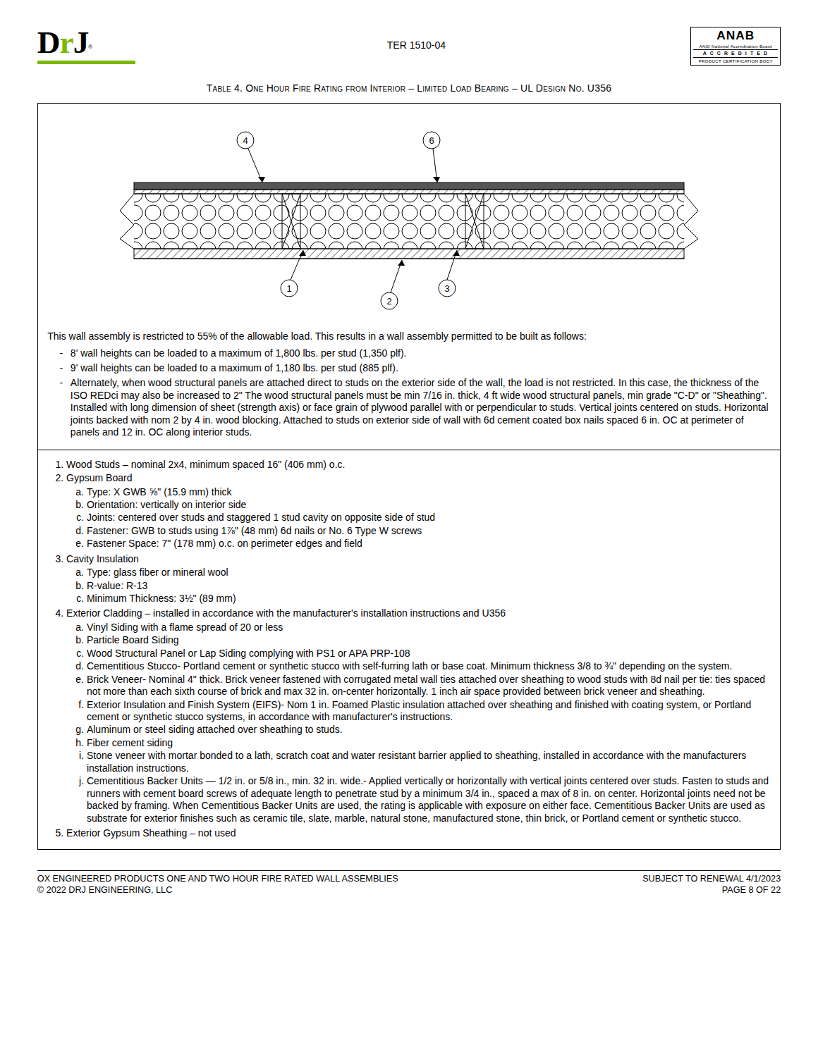DrJ®
TER 1510-04
ANAB ANSI National Accreditation Board
A C C R E D I T E D
PRODUCT CERTIFICATION BODY
Table 4. One Hour Fire Rating from Interior – Limited Load Bearing – UL Design No. U356
4 6 1 2 3
This wall assembly is restricted to 55% of the allowable load. This results in a wall assembly permitted to be built as follows:
8' wall heights can be loaded to a maximum of 1,800 lbs. per stud (1,350 plf).
9' wall heights can be loaded to a maximum of 1,180 lbs. per stud (885 plf).
Alternately, when wood structural panels are attached direct to studs on the exterior side of the wall, the load is not restricted. In this case, the thickness of the ISO REDci may also be increased to 2" The wood structural panels must be min 7/16 in. thick, 4 ft wide wood structural panels, min grade "C-D" or "Sheathing". Installed with long dimension of sheet (strength axis) or face grain of plywood parallel with or perpendicular to studs. Vertical joints centered on studs. Horizontal joints backed with nom 2 by 4 in. wood blocking. Attached to studs on exterior side of wall with 6d cement coated box nails spaced 6 in. OC at perimeter of panels and 12 in. OC along interior studs.
Wood Studs – nominal 2x4, minimum spaced 16" (406 mm) o.c.
Gypsum Board
Type: X GWB ⅝" (15.9 mm) thick
Orientation: vertically on interior side
Joints: centered over studs and staggered 1 stud cavity on opposite side of stud
Fastener: GWB to studs using 1⅞" (48 mm) 6d nails or No. 6 Type W screws
Fastener Space: 7" (178 mm) o.c. on perimeter edges and field
Cavity Insulation
Type: glass fiber or mineral wool
R-value: R-13
Minimum Thickness: 3½" (89 mm)
Exterior Cladding – installed in accordance with the manufacturer's installation instructions and U356
Vinyl Siding with a flame spread of 20 or less
Particle Board Siding
Wood Structural Panel or Lap Siding complying with PS1 or APA PRP-108
Cementitious Stucco- Portland cement or synthetic stucco with self-furring lath or base coat. Minimum thickness 3/8 to ¾" depending on the system.
Brick Veneer- Nominal 4" thick. Brick veneer fastened with corrugated metal wall ties attached over sheathing to wood studs with 8d nail per tie: ties spaced not more than each sixth course of brick and max 32 in. on-center horizontally. 1 inch air space provided between brick veneer and sheathing.
Exterior Insulation and Finish System (EIFS)- Nom 1 in. Foamed Plastic insulation attached over sheathing and finished with coating system, or Portland cement or synthetic stucco systems, in accordance with manufacturer's instructions.
Aluminum or steel siding attached over sheathing to studs.
Fiber cement siding
Stone veneer with mortar bonded to a lath, scratch coat and water resistant barrier applied to sheathing, installed in accordance with the manufacturers installation instructions.
Cementitious Backer Units — 1/2 in. or 5/8 in., min. 32 in. wide.- Applied vertically or horizontally with vertical joints centered over studs. Fasten to studs and runners with cement board screws of adequate length to penetrate stud by a minimum 3/4 in., spaced a max of 8 in. on center. Horizontal joints need not be backed by framing. When Cementitious Backer Units are used, the rating is applicable with exposure on either face. Cementitious Backer Units are used as substrate for exterior finishes such as ceramic tile, slate, marble, natural stone, manufactured stone, thin brick, or Portland cement or synthetic stucco.
Exterior Gypsum Sheathing – not used
OX ENGINEERED PRODUCTS ONE AND TWO HOUR FIRE RATED WALL ASSEMBLIES
© 2022 DRJ ENGINEERING, LLC
SUBJECT TO RENEWAL 4/1/2023
PAGE 8 OF 22